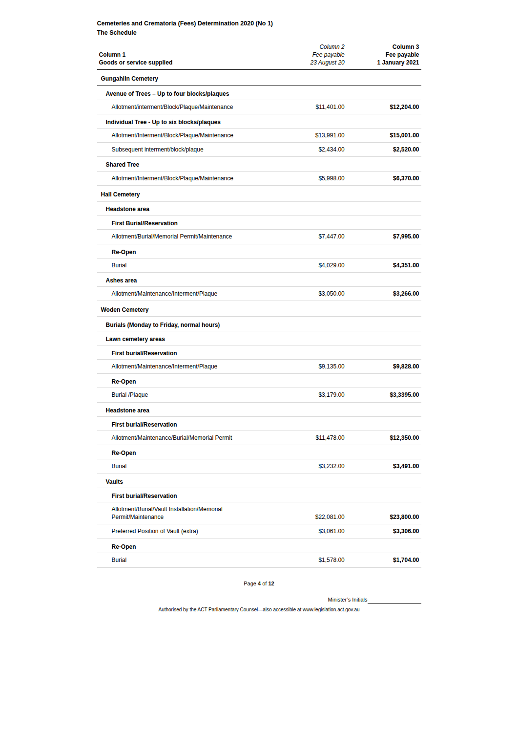Cemeteries and Crematoria (Fees) Determination 2020 (No 1)
The Schedule
| Column 1 Goods or service supplied | Column 2 Fee payable 23 August 20 | Column 3 Fee payable 1 January 2021 |
| --- | --- | --- |
| Gungahlin Cemetery | | |
| Avenue of Trees – Up to four blocks/plaques | | |
| Allotment/interment/Block/Plaque/Maintenance | $11,401.00 | $12,204.00 |
| Individual Tree - Up to six blocks/plaques | | |
| Allotment/Interment/Block/Plaque/Maintenance | $13,991.00 | $15,001.00 |
| Subsequent interment/block/plaque | $2,434.00 | $2,520.00 |
| Shared Tree | | |
| Allotment/Interment/Block/Plaque/Maintenance | $5,998.00 | $6,370.00 |
| Hall Cemetery | | |
| Headstone area | | |
| First Burial/Reservation | | |
| Allotment/Burial/Memorial Permit/Maintenance | $7,447.00 | $7,995.00 |
| Re-Open | | |
| Burial | $4,029.00 | $4,351.00 |
| Ashes area | | |
| Allotment/Maintenance/Interment/Plaque | $3,050.00 | $3,266.00 |
| Woden Cemetery | | |
| Burials (Monday to Friday, normal hours) | | |
| Lawn cemetery areas | | |
| First burial/Reservation | | |
| Allotment/Maintenance/Interment/Plaque | $9,135.00 | $9,828.00 |
| Re-Open | | |
| Burial /Plaque | $3,179.00 | $3,3395.00 |
| Headstone area | | |
| First burial/Reservation | | |
| Allotment/Maintenance/Burial/Memorial Permit | $11,478.00 | $12,350.00 |
| Re-Open | | |
| Burial | $3,232.00 | $3,491.00 |
| Vaults | | |
| First burial/Reservation | | |
| Allotment/Burial/Vault Installation/Memorial Permit/Maintenance | $22,081.00 | $23,800.00 |
| Preferred Position of Vault (extra) | $3,061.00 | $3,306.00 |
| Re-Open | | |
| Burial | $1,578.00 | $1,704.00 |
Page 4 of 12
Minister’s Initials
Authorised by the ACT Parliamentary Counsel—also accessible at www.legislation.act.gov.au